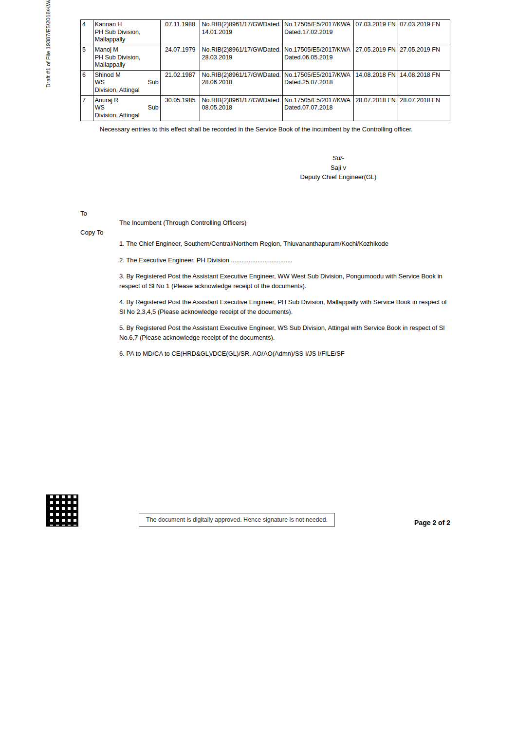Draft #1 of File 19387/E5/2018/KWA (PART-XV) Approved by Deputy Chief Engineer(GL) on 01-Dec-2020 04:53 PM - Page 2
| 4 | Kannan H PH Sub Division, Mallappally | 07.11.1988 | No.RIB(2)8961/17/GW Dated. 14.01.2019 | No.17505/E5/2017/KWA Dated.17.02.2019 | 07.03.2019 FN | 07.03.2019 FN |
| 5 | Manoj M PH Sub Division, Mallappally | 24.07.1979 | No.RIB(2)8961/17/GW Dated. 28.03.2019 | No.17505/E5/2017/KWA Dated.06.05.2019 | 27.05.2019 FN | 27.05.2019 FN |
| 6 | Shinod M WS Sub Division, Attingal | 21.02.1987 | No.RIB(2)8961/17/GW Dated. 28.06.2018 | No.17505/E5/2017/KWA Dated.25.07.2018 | 14.08.2018 FN | 14.08.2018 FN |
| 7 | Anuraj R WS Sub Division, Attingal | 30.05.1985 | No.RIB(2)8961/17/GW Dated. 08.05.2018 | No.17505/E5/2017/KWA Dated.07.07.2018 | 28.07.2018 FN | 28.07.2018 FN |
Necessary entries to this effect shall be recorded in the Service Book of the incumbent by the Controlling officer.
Sd/-
Saji v
Deputy Chief Engineer(GL)
To
The Incumbent (Through Controlling Officers)
Copy To
1. The Chief Engineer, Southern/Central/Northern Region, Thiuvananthapuram/Kochi/Kozhikode
2. The Executive Engineer, PH Division ...................................
3. By Registered Post the Assistant Executive Engineer, WW West Sub Division, Pongumoodu with Service Book in respect of Sl No 1 (Please acknowledge receipt of the documents).
4. By Registered Post the Assistant Executive Engineer, PH Sub Division, Mallappally with Service Book in respect of Sl No 2,3,4,5 (Please acknowledge receipt of the documents).
5. By Registered Post the Assistant Executive Engineer, WS Sub Division, Attingal with Service Book in respect of Sl No.6,7 (Please acknowledge receipt of the documents).
6. PA to MD/CA to CE(HRD&GL)/DCE(GL)/SR. AO/AO(Admn)/SS I/JS I/FILE/SF
The document is digitally approved. Hence signature is not needed.
Page 2 of 2